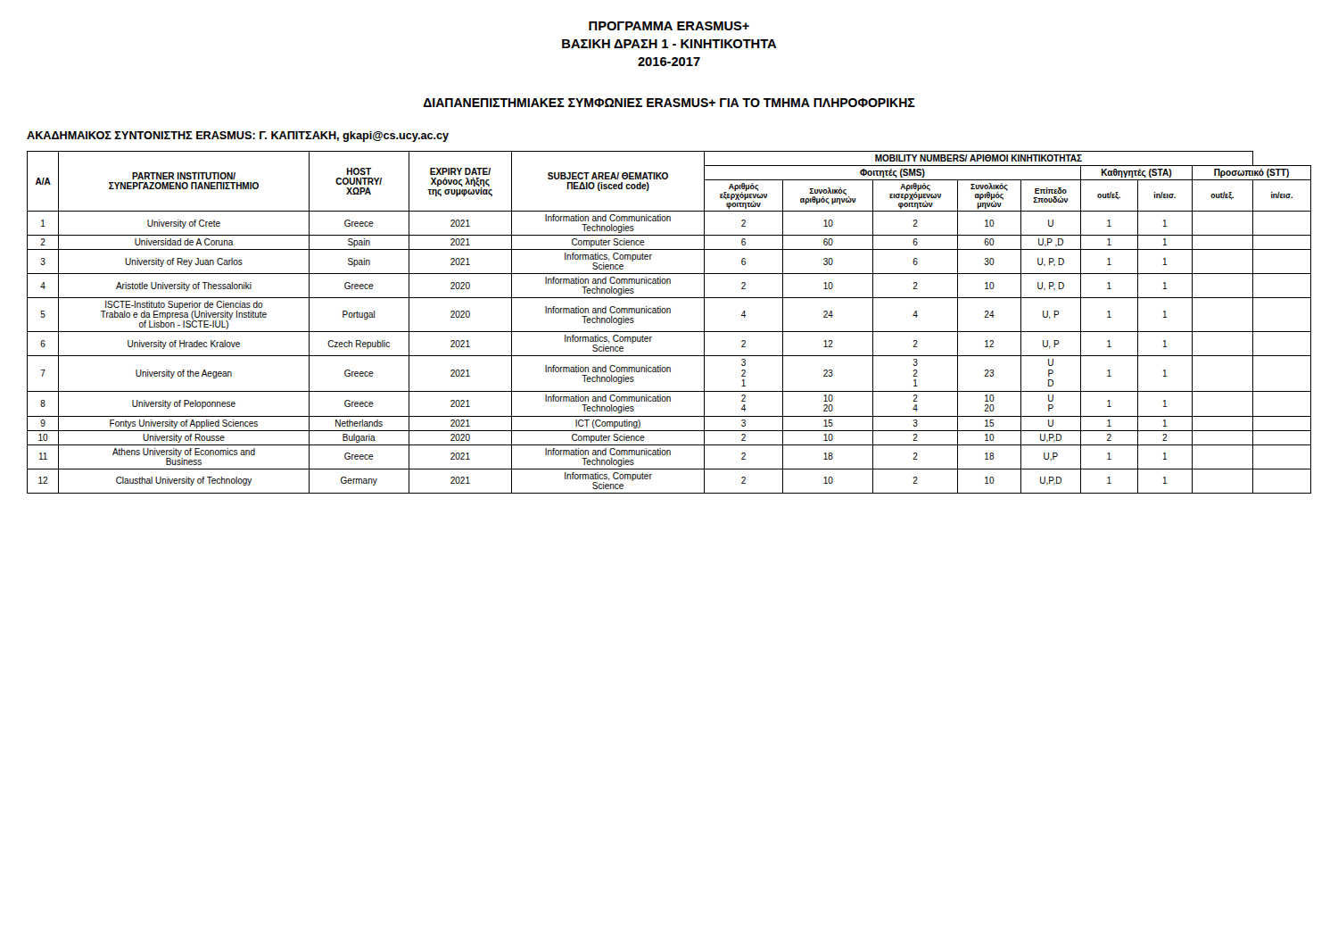ΠΡΟΓΡΑΜΜΑ ERASMUS+
ΒΑΣΙΚΗ ΔΡΑΣΗ 1 - ΚΙΝΗΤΙΚΟΤΗΤΑ
2016-2017
ΔΙΑΠΑΝΕΠΙΣΤΗΜΙΑΚΕΣ ΣΥΜΦΩΝΙΕΣ ERASMUS+ ΓΙΑ ΤΟ ΤΜΗΜΑ ΠΛΗΡΟΦΟΡΙΚΗΣ
ΑΚΑΔΗΜΑΙΚΟΣ ΣΥΝΤΟΝΙΣΤΗΣ ERASMUS: Γ. ΚΑΠΙΤΣΑΚΗ, gkapi@cs.ucy.ac.cy
| A/A | PARTNER INSTITUTION/ ΣΥΝΕΡΓΑΖΟΜΕΝΟ ΠΑΝΕΠΙΣΤΗΜΙΟ | HOST COUNTRY/ ΧΩΡΑ | EXPIRY DATE/ Χρόνος λήξης της συμφωνίας | SUBJECT AREA/ ΘΕΜΑΤΙΚΟ ΠΕΔΙΟ (isced code) | MOBILITY NUMBERS/ ΑΡΙΘΜΟΙ ΚΙΝΗΤΙΚΟΤΗΤΑΣ |
| --- | --- | --- | --- | --- | --- |
| Φοιτητές (SMS) | Καθηγητές (STA) | Προσωπικό (STT) |
| Αριθμός εξερχόμενων φοιτητών | Συνολικός αριθμός μηνών | Αριθμός εισερχόμενων φοιτητών | Συνολικός αριθμός μηνών | Επίπεδο Σπουδών | out/εξ. | in/εισ. | out/εξ. | in/εισ. |
| 1 | University of Crete | Greece | 2021 | Information and Communication Technologies | 2 | 10 | 2 | 10 | U | 1 | 1 | | |
| 2 | Universidad de A Coruna | Spain | 2021 | Computer Science | 6 | 60 | 6 | 60 | U,P ,D | 1 | 1 | | |
| 3 | University of Rey Juan Carlos | Spain | 2021 | Informatics, Computer Science | 6 | 30 | 6 | 30 | U, P, D | 1 | 1 | | |
| 4 | Aristotle University of Thessaloniki | Greece | 2020 | Information and Communication Technologies | 2 | 10 | 2 | 10 | U, P, D | 1 | 1 | | |
| 5 | ISCTE-Instituto Superior de Ciencias do Trabalo e da Empresa (University Institute of Lisbon - ISCTE-IUL) | Portugal | 2020 | Information and Communication Technologies | 4 | 24 | 4 | 24 | U, P | 1 | 1 | | |
| 6 | University of Hradec Kralove | Czech Republic | 2021 | Informatics, Computer Science | 2 | 12 | 2 | 12 | U, P | 1 | 1 | | |
| 7 | University of the Aegean | Greece | 2021 | Information and Communication Technologies | 3 2 1 | 23 | 3 2 1 | 23 | U P D | 1 | 1 | | |
| 8 | University of Peloponnese | Greece | 2021 | Information and Communication Technologies | 2 4 | 10 20 | 2 4 | 10 20 | U P | 1 | 1 | | |
| 9 | Fontys University of Applied Sciences | Netherlands | 2021 | ICT (Computing) | 3 | 15 | 3 | 15 | U | 1 | 1 | | |
| 10 | University of Rousse | Bulgaria | 2020 | Computer Science | 2 | 10 | 2 | 10 | U,P,D | 2 | 2 | | |
| 11 | Athens University of Economics and Business | Greece | 2021 | Information and Communication Technologies | 2 | 18 | 2 | 18 | U,P | 1 | 1 | | |
| 12 | Clausthal University of Technology | Germany | 2021 | Informatics, Computer Science | 2 | 10 | 2 | 10 | U,P,D | 1 | 1 | | |